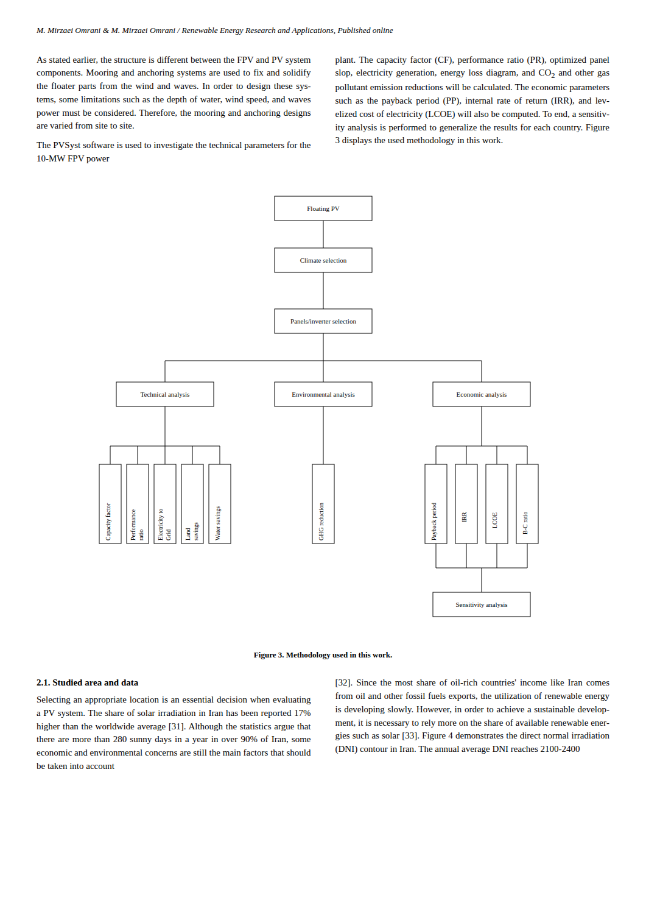M. Mirzaei Omrani & M. Mirzaei Omrani / Renewable Energy Research and Applications, Published online
As stated earlier, the structure is different between the FPV and PV system components. Mooring and anchoring systems are used to fix and solidify the floater parts from the wind and waves. In order to design these systems, some limitations such as the depth of water, wind speed, and waves power must be considered. Therefore, the mooring and anchoring designs are varied from site to site.
The PVSyst software is used to investigate the technical parameters for the 10-MW FPV power
plant. The capacity factor (CF), performance ratio (PR), optimized panel slop, electricity generation, energy loss diagram, and CO2 and other gas pollutant emission reductions will be calculated. The economic parameters such as the payback period (PP), internal rate of return (IRR), and levelized cost of electricity (LCOE) will also be computed. To end, a sensitivity analysis is performed to generalize the results for each country. Figure 3 displays the used methodology in this work.
Floating PV Climate selection Panels/inverter selection Technical analysis Environmental analysis Economic analysis Capacity factor Performance ratio Electricity to Grid Land savings Water savings GHG reduction Payback period IRR LCOE B-C ratio Sensitivity analysis
Figure 3. Methodology used in this work.
2.1. Studied area and data
Selecting an appropriate location is an essential decision when evaluating a PV system. The share of solar irradiation in Iran has been reported 17% higher than the worldwide average [31]. Although the statistics argue that there are more than 280 sunny days in a year in over 90% of Iran, some economic and environmental concerns are still the main factors that should be taken into account
[32]. Since the most share of oil-rich countries' income like Iran comes from oil and other fossil fuels exports, the utilization of renewable energy is developing slowly. However, in order to achieve a sustainable development, it is necessary to rely more on the share of available renewable energies such as solar [33]. Figure 4 demonstrates the direct normal irradiation (DNI) contour in Iran. The annual average DNI reaches 2100-2400